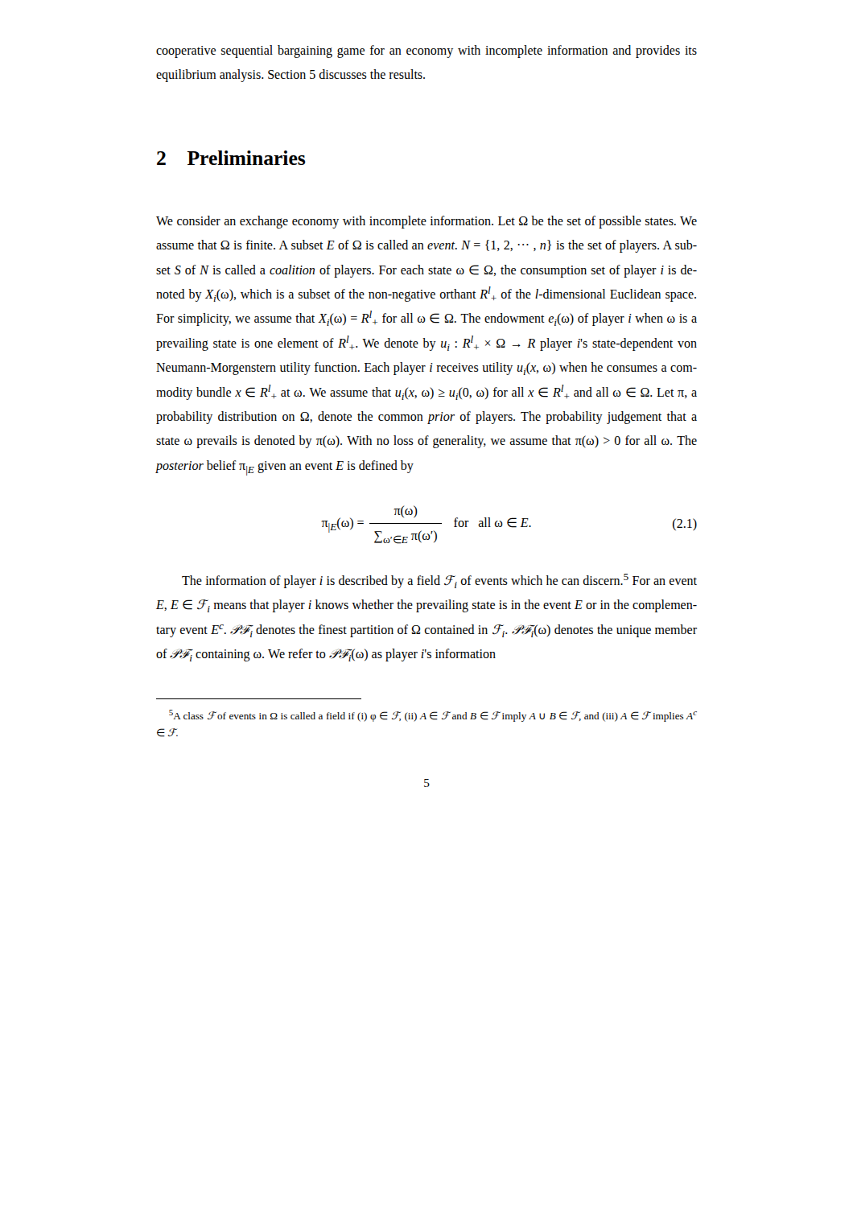cooperative sequential bargaining game for an economy with incomplete information and provides its equilibrium analysis. Section 5 discusses the results.
2 Preliminaries
We consider an exchange economy with incomplete information. Let Ω be the set of possible states. We assume that Ω is finite. A subset E of Ω is called an event. N = {1, 2, ··· , n} is the set of players. A subset S of N is called a coalition of players. For each state ω ∈ Ω, the consumption set of player i is denoted by Xi(ω), which is a subset of the non-negative orthant Rl+ of the l-dimensional Euclidean space. For simplicity, we assume that Xi(ω) = Rl+ for all ω ∈ Ω. The endowment ei(ω) of player i when ω is a prevailing state is one element of Rl+. We denote by ui : Rl+ × Ω → R player i's state-dependent von Neumann-Morgenstern utility function. Each player i receives utility ui(x, ω) when he consumes a commodity bundle x ∈ Rl+ at ω. We assume that ui(x, ω) ≥ ui(0, ω) for all x ∈ Rl+ and all ω ∈ Ω. Let π, a probability distribution on Ω, denote the common prior of players. The probability judgement that a state ω prevails is denoted by π(ω). With no loss of generality, we assume that π(ω) > 0 for all ω. The posterior belief π|E given an event E is defined by
π|E(ω) = π(ω)∑ω′∈E π(ω′) for all ω ∈ E. (2.1)
The information of player i is described by a field ℱi of events which he can discern.5 For an event E, E ∈ ℱi means that player i knows whether the prevailing state is in the event E or in the complementary event Ec. 𝒫ℱi denotes the finest partition of Ω contained in ℱi. 𝒫ℱi(ω) denotes the unique member of 𝒫ℱi containing ω. We refer to 𝒫ℱi(ω) as player i's information
5A class ℱ of events in Ω is called a field if (i) φ ∈ ℱ, (ii) A ∈ ℱ and B ∈ ℱ imply A ∪ B ∈ ℱ, and (iii) A ∈ ℱ implies Ac ∈ ℱ.
5